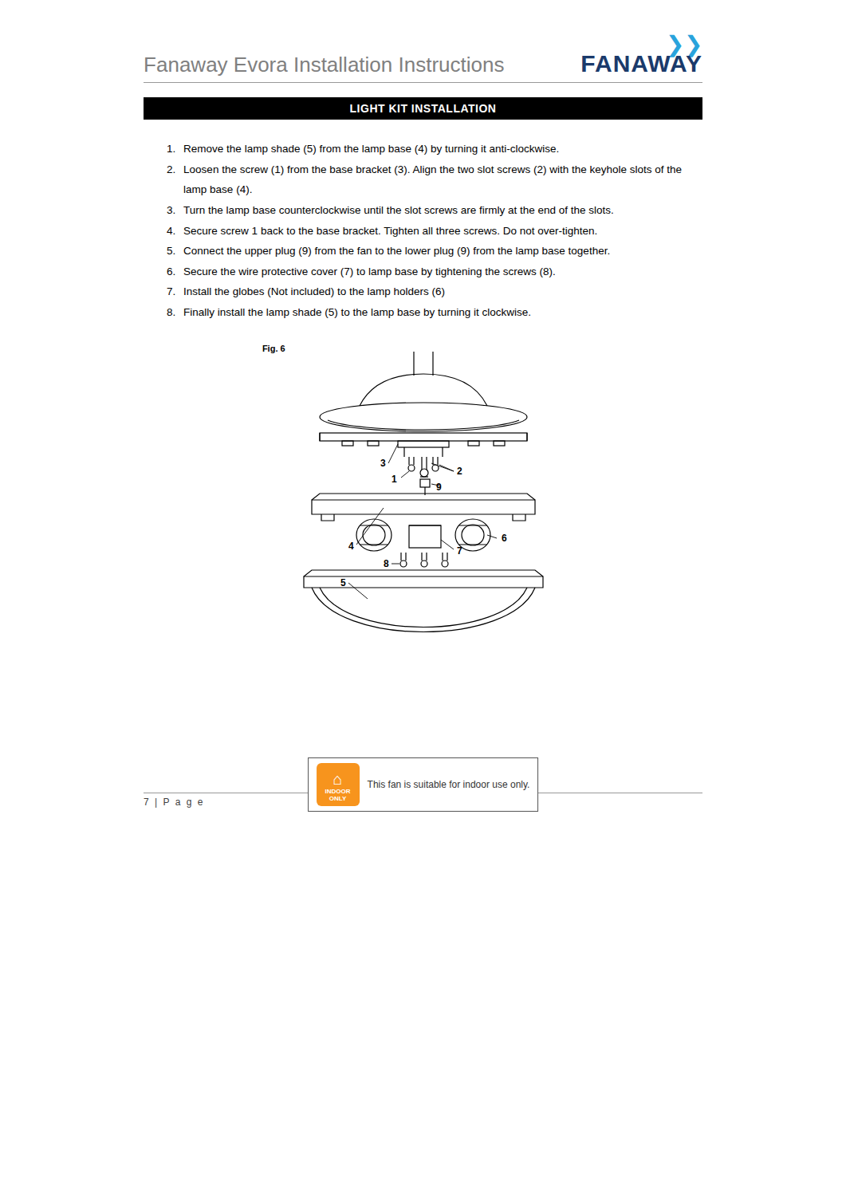Fanaway Evora Installation Instructions
❯❯
FANAWAY
LIGHT KIT INSTALLATION
Remove the lamp shade (5) from the lamp base (4) by turning it anti-clockwise.
Loosen the screw (1) from the base bracket (3). Align the two slot screws (2) with the keyhole slots of the lamp base (4).
Turn the lamp base counterclockwise until the slot screws are firmly at the end of the slots.
Secure screw 1 back to the base bracket. Tighten all three screws. Do not over-tighten.
Connect the upper plug (9) from the fan to the lower plug (9) from the lamp base together.
Secure the wire protective cover (7) to lamp base by tightening the screws (8).
Install the globes (Not included) to the lamp holders (6)
Finally install the lamp shade (5) to the lamp base by turning it clockwise.
Fig. 6
3 1 2 9 4 6 7 8 5
7 | P a g e
⌂ INDOOR
ONLY
This fan is suitable for indoor use only.